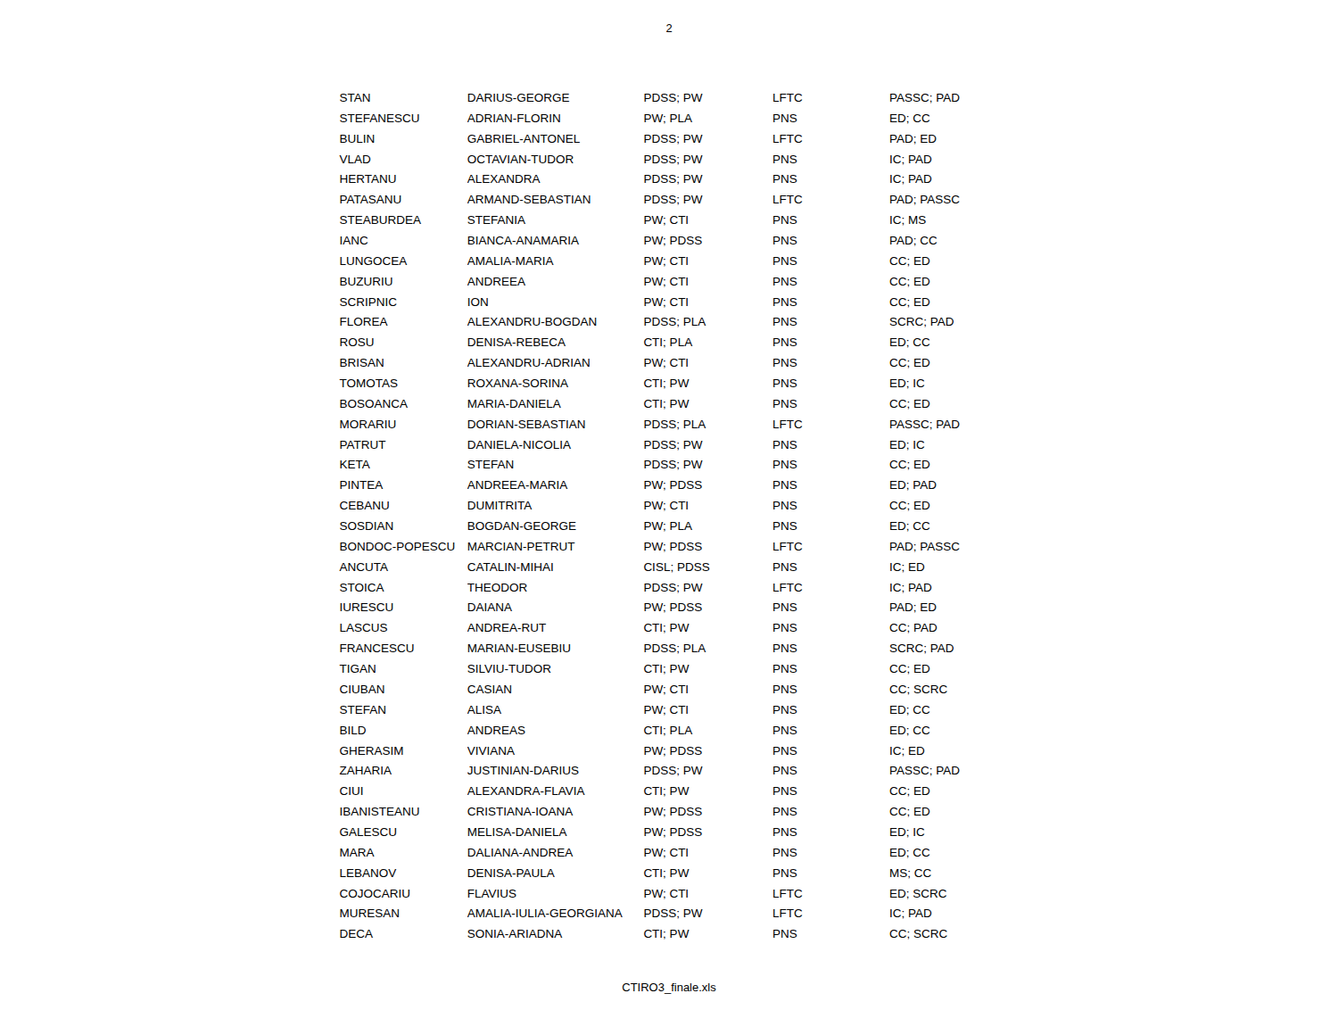2
| STAN | DARIUS-GEORGE | PDSS; PW | LFTC | PASSC; PAD |
| STEFANESCU | ADRIAN-FLORIN | PW; PLA | PNS | ED; CC |
| BULIN | GABRIEL-ANTONEL | PDSS; PW | LFTC | PAD; ED |
| VLAD | OCTAVIAN-TUDOR | PDSS; PW | PNS | IC; PAD |
| HERTANU | ALEXANDRA | PDSS; PW | PNS | IC; PAD |
| PATASANU | ARMAND-SEBASTIAN | PDSS; PW | LFTC | PAD; PASSC |
| STEABURDEA | STEFANIA | PW; CTI | PNS | IC; MS |
| IANC | BIANCA-ANAMARIA | PW; PDSS | PNS | PAD; CC |
| LUNGOCEA | AMALIA-MARIA | PW; CTI | PNS | CC; ED |
| BUZURIU | ANDREEA | PW; CTI | PNS | CC; ED |
| SCRIPNIC | ION | PW; CTI | PNS | CC; ED |
| FLOREA | ALEXANDRU-BOGDAN | PDSS; PLA | PNS | SCRC; PAD |
| ROSU | DENISA-REBECA | CTI; PLA | PNS | ED; CC |
| BRISAN | ALEXANDRU-ADRIAN | PW; CTI | PNS | CC; ED |
| TOMOTAS | ROXANA-SORINA | CTI; PW | PNS | ED; IC |
| BOSOANCA | MARIA-DANIELA | CTI; PW | PNS | CC; ED |
| MORARIU | DORIAN-SEBASTIAN | PDSS; PLA | LFTC | PASSC; PAD |
| PATRUT | DANIELA-NICOLIA | PDSS; PW | PNS | ED; IC |
| KETA | STEFAN | PDSS; PW | PNS | CC; ED |
| PINTEA | ANDREEA-MARIA | PW; PDSS | PNS | ED; PAD |
| CEBANU | DUMITRITA | PW; CTI | PNS | CC; ED |
| SOSDIAN | BOGDAN-GEORGE | PW; PLA | PNS | ED; CC |
| BONDOC-POPESCU | MARCIAN-PETRUT | PW; PDSS | LFTC | PAD; PASSC |
| ANCUTA | CATALIN-MIHAI | CISL; PDSS | PNS | IC; ED |
| STOICA | THEODOR | PDSS; PW | LFTC | IC; PAD |
| IURESCU | DAIANA | PW; PDSS | PNS | PAD; ED |
| LASCUS | ANDREA-RUT | CTI; PW | PNS | CC; PAD |
| FRANCESCU | MARIAN-EUSEBIU | PDSS; PLA | PNS | SCRC; PAD |
| TIGAN | SILVIU-TUDOR | CTI; PW | PNS | CC; ED |
| CIUBAN | CASIAN | PW; CTI | PNS | CC; SCRC |
| STEFAN | ALISA | PW; CTI | PNS | ED; CC |
| BILD | ANDREAS | CTI; PLA | PNS | ED; CC |
| GHERASIM | VIVIANA | PW; PDSS | PNS | IC; ED |
| ZAHARIA | JUSTINIAN-DARIUS | PDSS; PW | PNS | PASSC; PAD |
| CIUI | ALEXANDRA-FLAVIA | CTI; PW | PNS | CC; ED |
| IBANISTEANU | CRISTIANA-IOANA | PW; PDSS | PNS | CC; ED |
| GALESCU | MELISA-DANIELA | PW; PDSS | PNS | ED; IC |
| MARA | DALIANA-ANDREA | PW; CTI | PNS | ED; CC |
| LEBANOV | DENISA-PAULA | CTI; PW | PNS | MS; CC |
| COJOCARIU | FLAVIUS | PW; CTI | LFTC | ED; SCRC |
| MURESAN | AMALIA-IULIA-GEORGIANA | PDSS; PW | LFTC | IC; PAD |
| DECA | SONIA-ARIADNA | CTI; PW | PNS | CC; SCRC |
CTIRO3_finale.xls